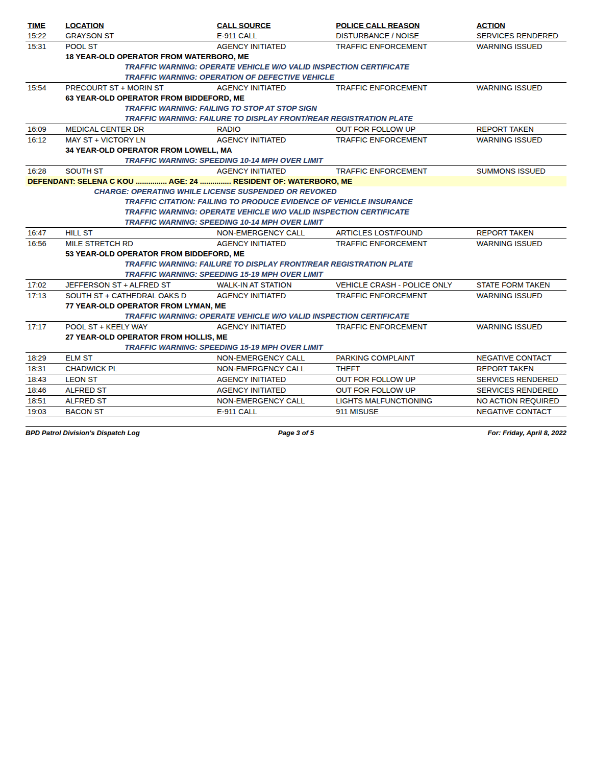| TIME | LOCATION | CALL SOURCE | POLICE CALL REASON | ACTION |
| 15:22 | GRAYSON ST | E-911 CALL | DISTURBANCE / NOISE | SERVICES RENDERED |
| 15:31 | POOL ST | AGENCY INITIATED | TRAFFIC ENFORCEMENT | WARNING ISSUED |
| | 18 YEAR-OLD OPERATOR FROM WATERBORO, ME |
| | TRAFFIC WARNING: OPERATE VEHICLE W/O VALID INSPECTION CERTIFICATE |
| | TRAFFIC WARNING: OPERATION OF DEFECTIVE VEHICLE |
| 15:54 | PRECOURT ST + MORIN ST | AGENCY INITIATED | TRAFFIC ENFORCEMENT | WARNING ISSUED |
| | 63 YEAR-OLD OPERATOR FROM BIDDEFORD, ME |
| | TRAFFIC WARNING: FAILING TO STOP AT STOP SIGN |
| | TRAFFIC WARNING: FAILURE TO DISPLAY FRONT/REAR REGISTRATION PLATE |
| 16:09 | MEDICAL CENTER DR | RADIO | OUT FOR FOLLOW UP | REPORT TAKEN |
| 16:12 | MAY ST + VICTORY LN | AGENCY INITIATED | TRAFFIC ENFORCEMENT | WARNING ISSUED |
| | 34 YEAR-OLD OPERATOR FROM LOWELL, MA |
| | TRAFFIC WARNING: SPEEDING 10-14 MPH OVER LIMIT |
| 16:28 | SOUTH ST | AGENCY INITIATED | TRAFFIC ENFORCEMENT | SUMMONS ISSUED |
| DEFENDANT: SELENA C KOU ............... AGE: 24 ............... RESIDENT OF: WATERBORO, ME |
| | CHARGE: OPERATING WHILE LICENSE SUSPENDED OR REVOKED |
| | TRAFFIC CITATION: FAILING TO PRODUCE EVIDENCE OF VEHICLE INSURANCE |
| | TRAFFIC WARNING: OPERATE VEHICLE W/O VALID INSPECTION CERTIFICATE |
| | TRAFFIC WARNING: SPEEDING 10-14 MPH OVER LIMIT |
| 16:47 | HILL ST | NON-EMERGENCY CALL | ARTICLES LOST/FOUND | REPORT TAKEN |
| 16:56 | MILE STRETCH RD | AGENCY INITIATED | TRAFFIC ENFORCEMENT | WARNING ISSUED |
| | 53 YEAR-OLD OPERATOR FROM BIDDEFORD, ME |
| | TRAFFIC WARNING: FAILURE TO DISPLAY FRONT/REAR REGISTRATION PLATE |
| | TRAFFIC WARNING: SPEEDING 15-19 MPH OVER LIMIT |
| 17:02 | JEFFERSON ST + ALFRED ST | WALK-IN AT STATION | VEHICLE CRASH - POLICE ONLY | STATE FORM TAKEN |
| 17:13 | SOUTH ST + CATHEDRAL OAKS D | AGENCY INITIATED | TRAFFIC ENFORCEMENT | WARNING ISSUED |
| | 77 YEAR-OLD OPERATOR FROM LYMAN, ME |
| | TRAFFIC WARNING: OPERATE VEHICLE W/O VALID INSPECTION CERTIFICATE |
| 17:17 | POOL ST + KEELY WAY | AGENCY INITIATED | TRAFFIC ENFORCEMENT | WARNING ISSUED |
| | 27 YEAR-OLD OPERATOR FROM HOLLIS, ME |
| | TRAFFIC WARNING: SPEEDING 15-19 MPH OVER LIMIT |
| 18:29 | ELM ST | NON-EMERGENCY CALL | PARKING COMPLAINT | NEGATIVE CONTACT |
| 18:31 | CHADWICK PL | NON-EMERGENCY CALL | THEFT | REPORT TAKEN |
| 18:43 | LEON ST | AGENCY INITIATED | OUT FOR FOLLOW UP | SERVICES RENDERED |
| 18:46 | ALFRED ST | AGENCY INITIATED | OUT FOR FOLLOW UP | SERVICES RENDERED |
| 18:51 | ALFRED ST | NON-EMERGENCY CALL | LIGHTS MALFUNCTIONING | NO ACTION REQUIRED |
| 19:03 | BACON ST | E-911 CALL | 911 MISUSE | NEGATIVE CONTACT |
BPD Patrol Division's Dispatch Log
Page 3 of 5
For: Friday, April 8, 2022